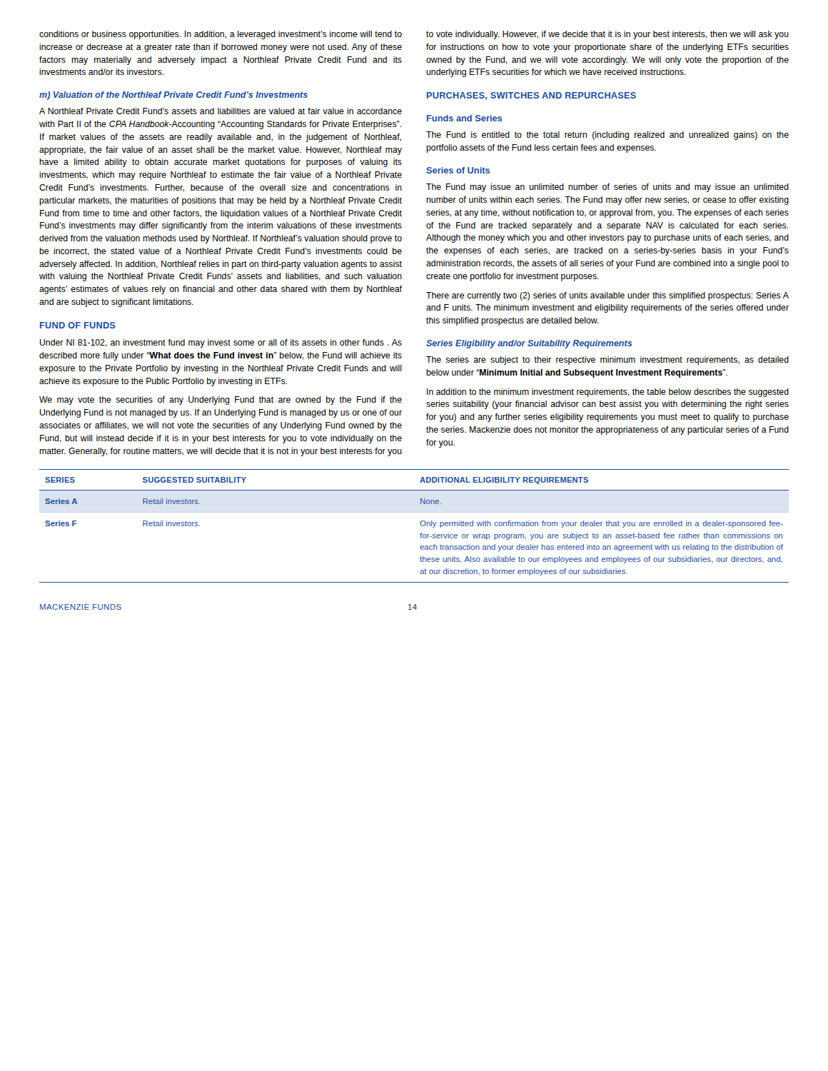conditions or business opportunities. In addition, a leveraged investment’s income will tend to increase or decrease at a greater rate than if borrowed money were not used. Any of these factors may materially and adversely impact a Northleaf Private Credit Fund and its investments and/or its investors.
m) Valuation of the Northleaf Private Credit Fund’s Investments
A Northleaf Private Credit Fund’s assets and liabilities are valued at fair value in accordance with Part II of the CPA Handbook-Accounting “Accounting Standards for Private Enterprises”. If market values of the assets are readily available and, in the judgement of Northleaf, appropriate, the fair value of an asset shall be the market value. However, Northleaf may have a limited ability to obtain accurate market quotations for purposes of valuing its investments, which may require Northleaf to estimate the fair value of a Northleaf Private Credit Fund’s investments. Further, because of the overall size and concentrations in particular markets, the maturities of positions that may be held by a Northleaf Private Credit Fund from time to time and other factors, the liquidation values of a Northleaf Private Credit Fund’s investments may differ significantly from the interim valuations of these investments derived from the valuation methods used by Northleaf. If Northleaf’s valuation should prove to be incorrect, the stated value of a Northleaf Private Credit Fund’s investments could be adversely affected. In addition, Northleaf relies in part on third-party valuation agents to assist with valuing the Northleaf Private Credit Funds’ assets and liabilities, and such valuation agents’ estimates of values rely on financial and other data shared with them by Northleaf and are subject to significant limitations.
Fund of Funds
Under NI 81-102, an investment fund may invest some or all of its assets in other funds . As described more fully under “What does the Fund invest in” below, the Fund will achieve its exposure to the Private Portfolio by investing in the Northleaf Private Credit Funds and will achieve its exposure to the Public Portfolio by investing in ETFs.
We may vote the securities of any Underlying Fund that are owned by the Fund if the Underlying Fund is not managed by us. If an Underlying Fund is managed by us or one of our associates or affiliates, we will not vote the securities of any Underlying Fund owned by the Fund, but will instead decide if it is in your best interests for you to vote individually on the matter. Generally, for routine matters, we will decide that it is not in your best interests for you to vote individually. However, if we decide that it is in your best interests, then we will ask you for instructions on how to vote your proportionate share of the underlying ETFs securities owned by the Fund, and we will vote accordingly. We will only vote the proportion of the underlying ETFs securities for which we have received instructions.
Purchases, Switches and Repurchases
Funds and Series
The Fund is entitled to the total return (including realized and unrealized gains) on the portfolio assets of the Fund less certain fees and expenses.
Series of Units
The Fund may issue an unlimited number of series of units and may issue an unlimited number of units within each series. The Fund may offer new series, or cease to offer existing series, at any time, without notification to, or approval from, you. The expenses of each series of the Fund are tracked separately and a separate NAV is calculated for each series. Although the money which you and other investors pay to purchase units of each series, and the expenses of each series, are tracked on a series-by-series basis in your Fund’s administration records, the assets of all series of your Fund are combined into a single pool to create one portfolio for investment purposes.
There are currently two (2) series of units available under this simplified prospectus: Series A and F units. The minimum investment and eligibility requirements of the series offered under this simplified prospectus are detailed below.
Series Eligibility and/or Suitability Requirements
The series are subject to their respective minimum investment requirements, as detailed below under “Minimum Initial and Subsequent Investment Requirements”.
In addition to the minimum investment requirements, the table below describes the suggested series suitability (your financial advisor can best assist you with determining the right series for you) and any further series eligibility requirements you must meet to qualify to purchase the series. Mackenzie does not monitor the appropriateness of any particular series of a Fund for you.
| Series | Suggested Suitability | Additional Eligibility Requirements |
| --- | --- | --- |
| Series A | Retail investors. | None. |
| Series F | Retail investors. | Only permitted with confirmation from your dealer that you are enrolled in a dealer-sponsored fee-for-service or wrap program, you are subject to an asset-based fee rather than commissions on each transaction and your dealer has entered into an agreement with us relating to the distribution of these units. Also available to our employees and employees of our subsidiaries, our directors, and, at our discretion, to former employees of our subsidiaries. |
MACKENZIE FUNDS
14